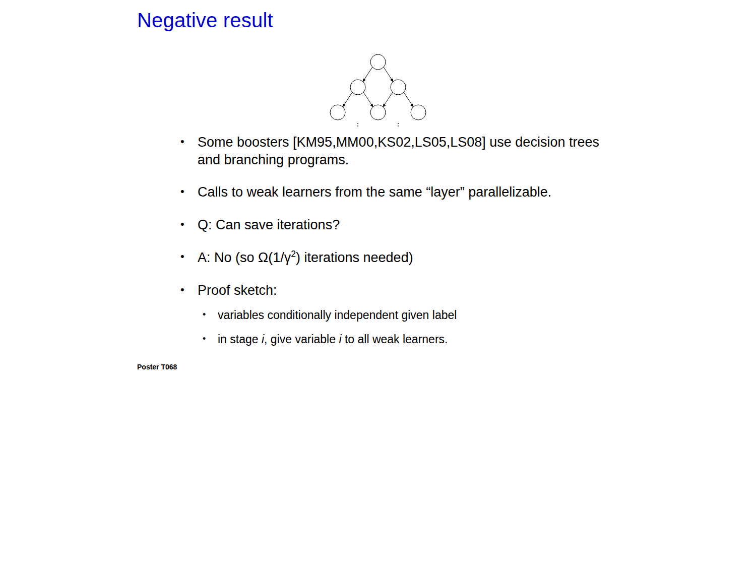Negative result
Some boosters [KM95,MM00,KS02,LS05,LS08] use decision trees and branching programs.
Calls to weak learners from the same “layer” parallelizable.
Q: Can save iterations?
A: No (so Ω(1/γ2) iterations needed)
Proof sketch:
variables conditionally independent given label
in stage i, give variable i to all weak learners.
Poster T068